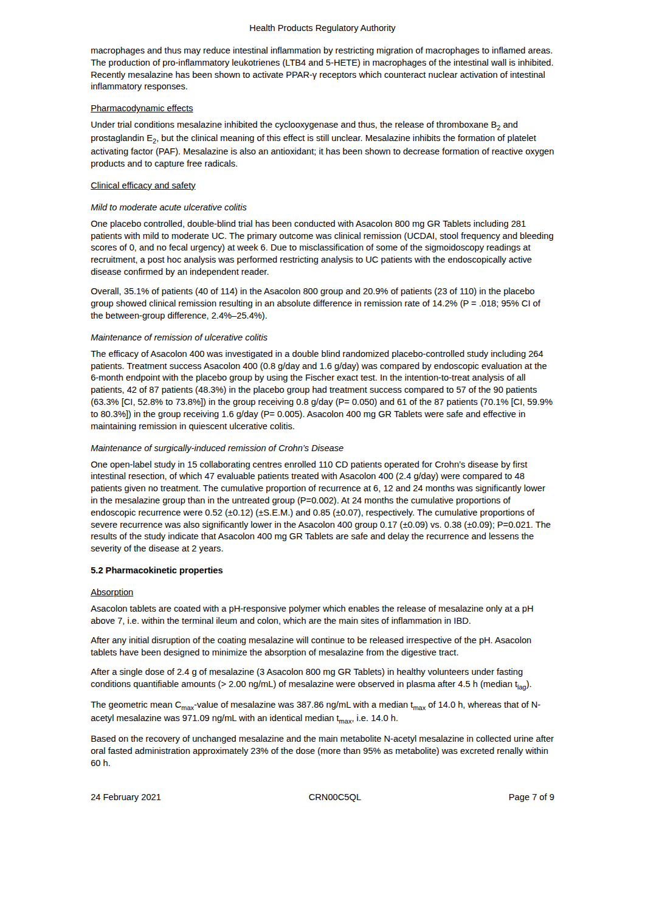Health Products Regulatory Authority
macrophages and thus may reduce intestinal inflammation by restricting migration of macrophages to inflamed areas. The production of pro-inflammatory leukotrienes (LTB4 and 5-HETE) in macrophages of the intestinal wall is inhibited. Recently mesalazine has been shown to activate PPAR-γ receptors which counteract nuclear activation of intestinal inflammatory responses.
Pharmacodynamic effects
Under trial conditions mesalazine inhibited the cyclooxygenase and thus, the release of thromboxane B2 and prostaglandin E2, but the clinical meaning of this effect is still unclear. Mesalazine inhibits the formation of platelet activating factor (PAF). Mesalazine is also an antioxidant; it has been shown to decrease formation of reactive oxygen products and to capture free radicals.
Clinical efficacy and safety
Mild to moderate acute ulcerative colitis
One placebo controlled, double-blind trial has been conducted with Asacolon 800 mg GR Tablets including 281 patients with mild to moderate UC. The primary outcome was clinical remission (UCDAI, stool frequency and bleeding scores of 0, and no fecal urgency) at week 6. Due to misclassification of some of the sigmoidoscopy readings at recruitment, a post hoc analysis was performed restricting analysis to UC patients with the endoscopically active disease confirmed by an independent reader.
Overall, 35.1% of patients (40 of 114) in the Asacolon 800 group and 20.9% of patients (23 of 110) in the placebo group showed clinical remission resulting in an absolute difference in remission rate of 14.2% (P = .018; 95% CI of the between-group difference, 2.4%–25.4%).
Maintenance of remission of ulcerative colitis
The efficacy of Asacolon 400 was investigated in a double blind randomized placebo-controlled study including 264 patients. Treatment success Asacolon 400 (0.8 g/day and 1.6 g/day) was compared by endoscopic evaluation at the 6-month endpoint with the placebo group by using the Fischer exact test. In the intention-to-treat analysis of all patients, 42 of 87 patients (48.3%) in the placebo group had treatment success compared to 57 of the 90 patients (63.3% [CI, 52.8% to 73.8%]) in the group receiving 0.8 g/day (P= 0.050) and 61 of the 87 patients (70.1% [CI, 59.9% to 80.3%]) in the group receiving 1.6 g/day (P= 0.005). Asacolon 400 mg GR Tablets were safe and effective in maintaining remission in quiescent ulcerative colitis.
Maintenance of surgically-induced remission of Crohn’s Disease
One open-label study in 15 collaborating centres enrolled 110 CD patients operated for Crohn’s disease by first intestinal resection, of which 47 evaluable patients treated with Asacolon 400 (2.4 g/day) were compared to 48 patients given no treatment. The cumulative proportion of recurrence at 6, 12 and 24 months was significantly lower in the mesalazine group than in the untreated group (P=0.002). At 24 months the cumulative proportions of endoscopic recurrence were 0.52 (±0.12) (±S.E.M.) and 0.85 (±0.07), respectively. The cumulative proportions of severe recurrence was also significantly lower in the Asacolon 400 group 0.17 (±0.09) vs. 0.38 (±0.09); P=0.021. The results of the study indicate that Asacolon 400 mg GR Tablets are safe and delay the recurrence and lessens the severity of the disease at 2 years.
5.2 Pharmacokinetic properties
Absorption
Asacolon tablets are coated with a pH-responsive polymer which enables the release of mesalazine only at a pH above 7, i.e. within the terminal ileum and colon, which are the main sites of inflammation in IBD.
After any initial disruption of the coating mesalazine will continue to be released irrespective of the pH. Asacolon tablets have been designed to minimize the absorption of mesalazine from the digestive tract.
After a single dose of 2.4 g of mesalazine (3 Asacolon 800 mg GR Tablets) in healthy volunteers under fasting conditions quantifiable amounts (> 2.00 ng/mL) of mesalazine were observed in plasma after 4.5 h (median tlag).
The geometric mean Cmax-value of mesalazine was 387.86 ng/mL with a median tmax of 14.0 h, whereas that of N-acetyl mesalazine was 971.09 ng/mL with an identical median tmax, i.e. 14.0 h.
Based on the recovery of unchanged mesalazine and the main metabolite N-acetyl mesalazine in collected urine after oral fasted administration approximately 23% of the dose (more than 95% as metabolite) was excreted renally within 60 h.
24 February 2021 CRN00C5QL Page 7 of 9